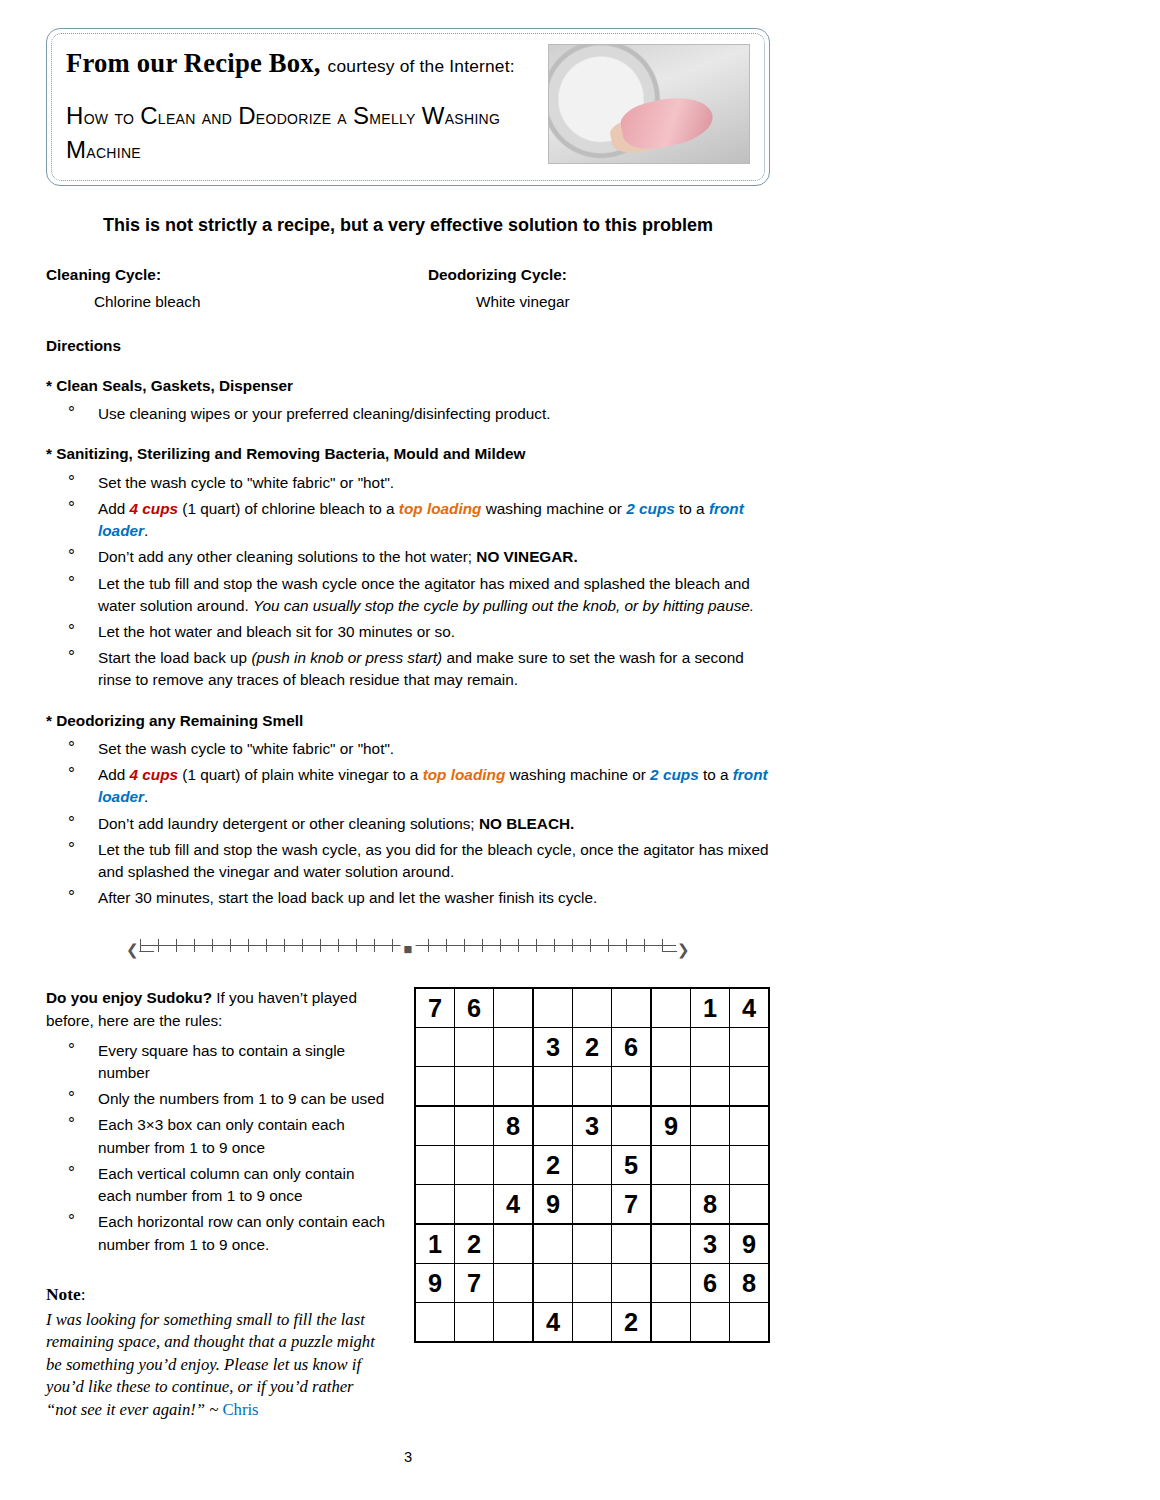From our Recipe Box, courtesy of the Internet:
How to Clean and Deodorize a Smelly Washing Machine
This is not strictly a recipe, but a very effective solution to this problem
Cleaning Cycle:
Chlorine bleach
Deodorizing Cycle:
White vinegar
Directions
* Clean Seals, Gaskets, Dispenser
Use cleaning wipes or your preferred cleaning/disinfecting product.
* Sanitizing, Sterilizing and Removing Bacteria, Mould and Mildew
Set the wash cycle to "white fabric" or "hot".
Add 4 cups (1 quart) of chlorine bleach to a top loading washing machine or 2 cups to a front loader.
Don’t add any other cleaning solutions to the hot water; NO VINEGAR.
Let the tub fill and stop the wash cycle once the agitator has mixed and splashed the bleach and water solution around. You can usually stop the cycle by pulling out the knob, or by hitting pause.
Let the hot water and bleach sit for 30 minutes or so.
Start the load back up (push in knob or press start) and make sure to set the wash for a second rinse to remove any traces of bleach residue that may remain.
* Deodorizing any Remaining Smell
Set the wash cycle to "white fabric" or "hot".
Add 4 cups (1 quart) of plain white vinegar to a top loading washing machine or 2 cups to a front loader.
Don’t add laundry detergent or other cleaning solutions; NO BLEACH.
Let the tub fill and stop the wash cycle, as you did for the bleach cycle, once the agitator has mixed and splashed the vinegar and water solution around.
After 30 minutes, start the load back up and let the washer finish its cycle.
❮— ■ —❯
Do you enjoy Sudoku? If you haven’t played before, here are the rules:
Every square has to contain a single number
Only the numbers from 1 to 9 can be used
Each 3×3 box can only contain each number from 1 to 9 once
Each vertical column can only contain each number from 1 to 9 once
Each horizontal row can only contain each number from 1 to 9 once.
Note:
I was looking for something small to fill the last remaining space, and thought that a puzzle might be something you’d enjoy. Please let us know if you’d like these to continue, or if you’d rather “not see it ever again!” ~ Chris
| 7 | 6 | | | | | | 1 | 4 |
| | | | 3 | 2 | 6 | | | |
| | | 8 | | 3 | | 9 | | |
| | | | 2 | | 5 | | | |
| | | 4 | 9 | | 7 | | 8 | |
| 1 | 2 | | | | | | 3 | 9 |
| 9 | 7 | | | | | | 6 | 8 |
| | | | 4 | | 2 | | | |
3